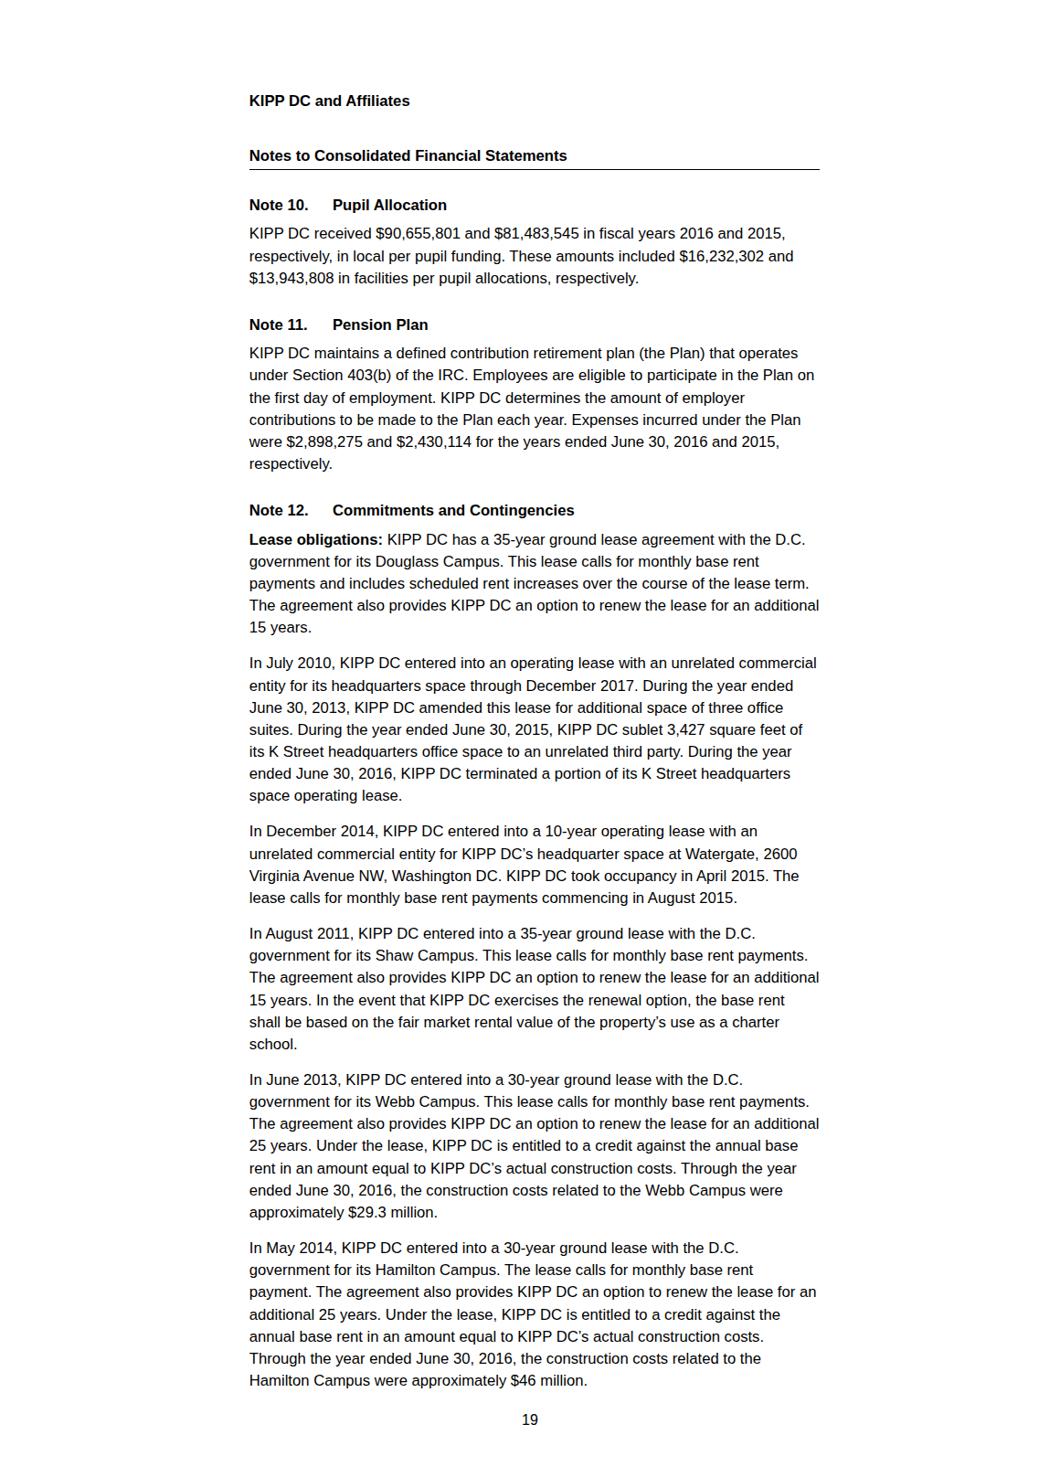KIPP DC and Affiliates
Notes to Consolidated Financial Statements
Note 10. Pupil Allocation
KIPP DC received $90,655,801 and $81,483,545 in fiscal years 2016 and 2015, respectively, in local per pupil funding. These amounts included $16,232,302 and $13,943,808 in facilities per pupil allocations, respectively.
Note 11. Pension Plan
KIPP DC maintains a defined contribution retirement plan (the Plan) that operates under Section 403(b) of the IRC. Employees are eligible to participate in the Plan on the first day of employment. KIPP DC determines the amount of employer contributions to be made to the Plan each year. Expenses incurred under the Plan were $2,898,275 and $2,430,114 for the years ended June 30, 2016 and 2015, respectively.
Note 12. Commitments and Contingencies
Lease obligations: KIPP DC has a 35-year ground lease agreement with the D.C. government for its Douglass Campus. This lease calls for monthly base rent payments and includes scheduled rent increases over the course of the lease term. The agreement also provides KIPP DC an option to renew the lease for an additional 15 years.
In July 2010, KIPP DC entered into an operating lease with an unrelated commercial entity for its headquarters space through December 2017. During the year ended June 30, 2013, KIPP DC amended this lease for additional space of three office suites. During the year ended June 30, 2015, KIPP DC sublet 3,427 square feet of its K Street headquarters office space to an unrelated third party. During the year ended June 30, 2016, KIPP DC terminated a portion of its K Street headquarters space operating lease.
In December 2014, KIPP DC entered into a 10-year operating lease with an unrelated commercial entity for KIPP DC’s headquarter space at Watergate, 2600 Virginia Avenue NW, Washington DC. KIPP DC took occupancy in April 2015. The lease calls for monthly base rent payments commencing in August 2015.
In August 2011, KIPP DC entered into a 35-year ground lease with the D.C. government for its Shaw Campus. This lease calls for monthly base rent payments. The agreement also provides KIPP DC an option to renew the lease for an additional 15 years. In the event that KIPP DC exercises the renewal option, the base rent shall be based on the fair market rental value of the property’s use as a charter school.
In June 2013, KIPP DC entered into a 30-year ground lease with the D.C. government for its Webb Campus. This lease calls for monthly base rent payments. The agreement also provides KIPP DC an option to renew the lease for an additional 25 years. Under the lease, KIPP DC is entitled to a credit against the annual base rent in an amount equal to KIPP DC’s actual construction costs. Through the year ended June 30, 2016, the construction costs related to the Webb Campus were approximately $29.3 million.
In May 2014, KIPP DC entered into a 30-year ground lease with the D.C. government for its Hamilton Campus. The lease calls for monthly base rent payment. The agreement also provides KIPP DC an option to renew the lease for an additional 25 years. Under the lease, KIPP DC is entitled to a credit against the annual base rent in an amount equal to KIPP DC’s actual construction costs. Through the year ended June 30, 2016, the construction costs related to the Hamilton Campus were approximately $46 million.
19